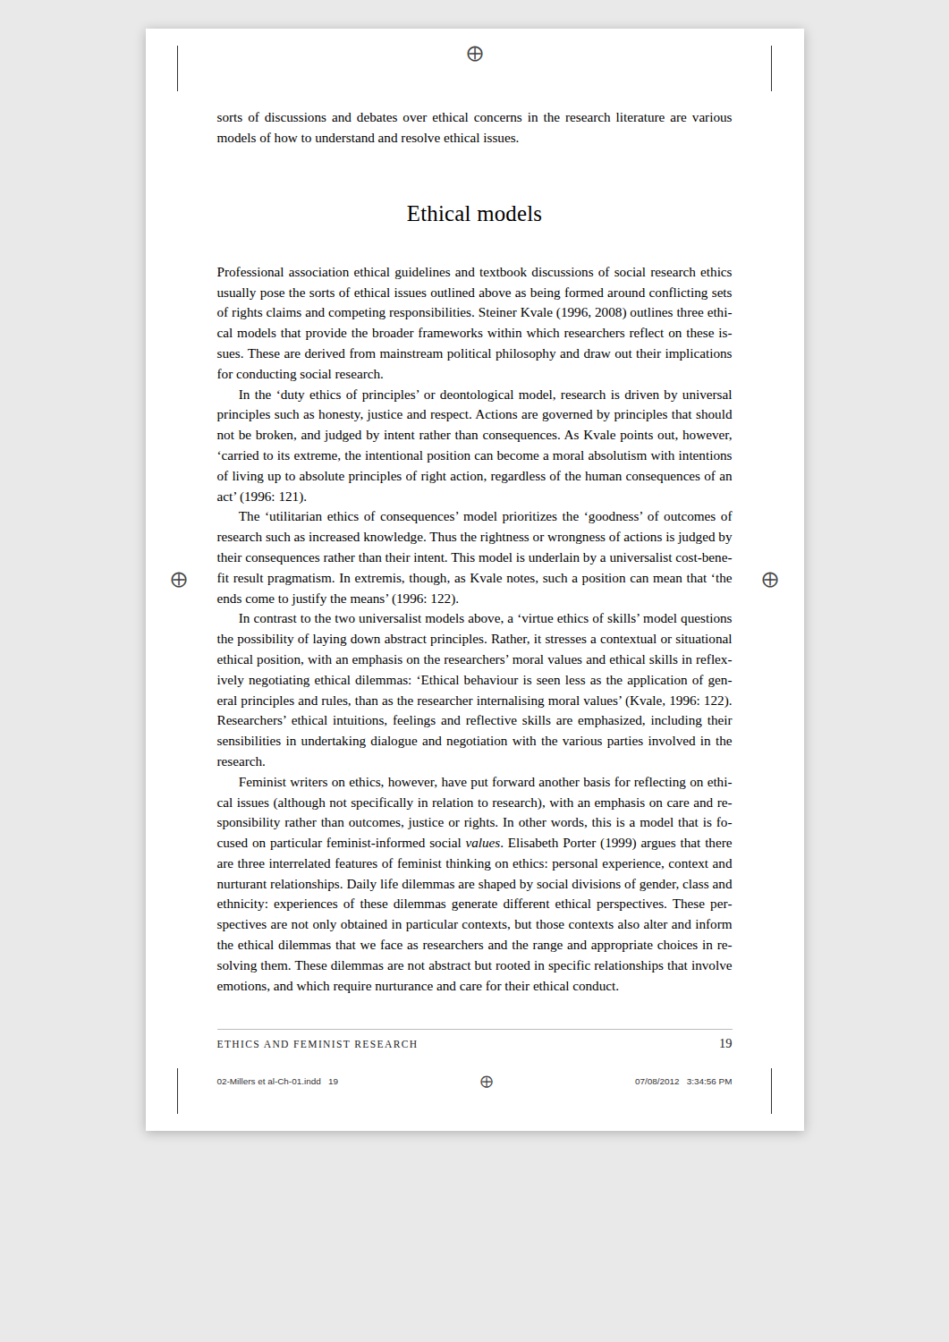⨁ ⨁ ⨁
sorts of discussions and debates over ethical concerns in the research literature are various models of how to understand and resolve ethical issues.
Ethical models
Professional association ethical guidelines and textbook discussions of social research ethics usually pose the sorts of ethical issues outlined above as being formed around conflicting sets of rights claims and competing responsibilities. Steiner Kvale (1996, 2008) outlines three ethical models that provide the broader frameworks within which researchers reflect on these issues. These are derived from mainstream political philosophy and draw out their implications for conducting social research.
In the ‘duty ethics of principles’ or deontological model, research is driven by universal principles such as honesty, justice and respect. Actions are governed by principles that should not be broken, and judged by intent rather than consequences. As Kvale points out, however, ‘carried to its extreme, the intentional position can become a moral absolutism with intentions of living up to absolute principles of right action, regardless of the human consequences of an act’ (1996: 121).
The ‘utilitarian ethics of consequences’ model prioritizes the ‘goodness’ of outcomes of research such as increased knowledge. Thus the rightness or wrongness of actions is judged by their consequences rather than their intent. This model is underlain by a universalist cost-benefit result pragmatism. In extremis, though, as Kvale notes, such a position can mean that ‘the ends come to justify the means’ (1996: 122).
In contrast to the two universalist models above, a ‘virtue ethics of skills’ model questions the possibility of laying down abstract principles. Rather, it stresses a contextual or situational ethical position, with an emphasis on the researchers’ moral values and ethical skills in reflexively negotiating ethical dilemmas: ‘Ethical behaviour is seen less as the application of general principles and rules, than as the researcher internalising moral values’ (Kvale, 1996: 122). Researchers’ ethical intuitions, feelings and reflective skills are emphasized, including their sensibilities in undertaking dialogue and negotiation with the various parties involved in the research.
Feminist writers on ethics, however, have put forward another basis for reflecting on ethical issues (although not specifically in relation to research), with an emphasis on care and responsibility rather than outcomes, justice or rights. In other words, this is a model that is focused on particular feminist-informed social values. Elisabeth Porter (1999) argues that there are three interrelated features of feminist thinking on ethics: personal experience, context and nurturant relationships. Daily life dilemmas are shaped by social divisions of gender, class and ethnicity: experiences of these dilemmas generate different ethical perspectives. These perspectives are not only obtained in particular contexts, but those contexts also alter and inform the ethical dilemmas that we face as researchers and the range and appropriate choices in resolving them. These dilemmas are not abstract but rooted in specific relationships that involve emotions, and which require nurturance and care for their ethical conduct.
ETHICS AND FEMINIST RESEARCH 19
02-Millers et al-Ch-01.indd 19 ⨁ 07/08/2012 3:34:56 PM